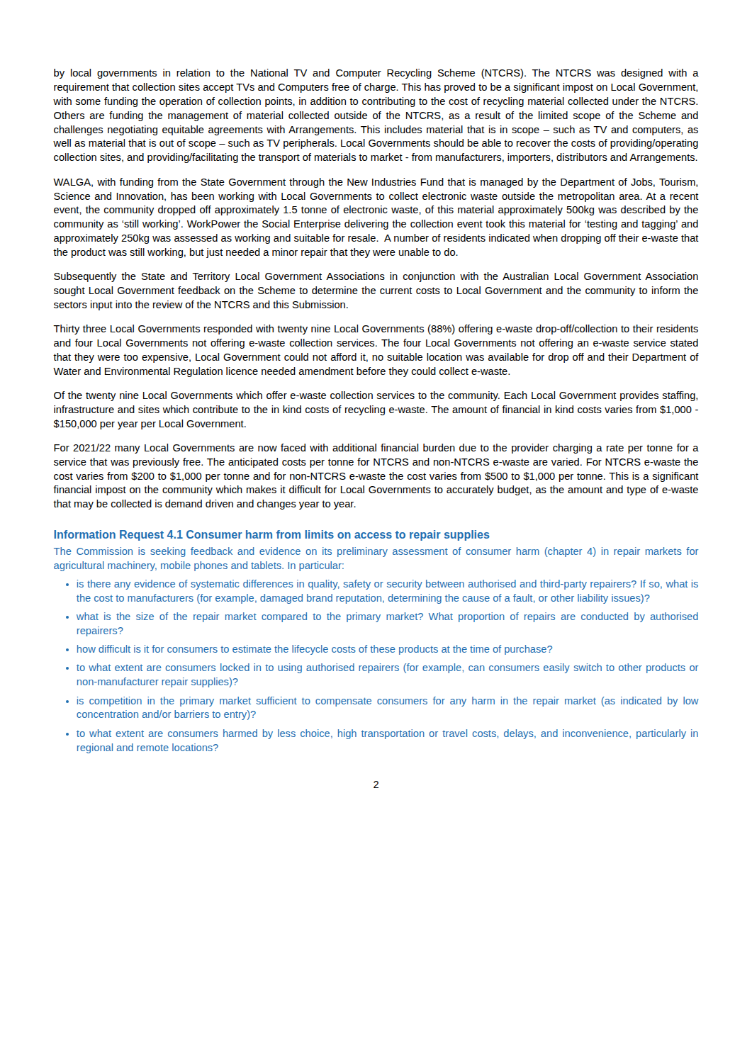by local governments in relation to the National TV and Computer Recycling Scheme (NTCRS). The NTCRS was designed with a requirement that collection sites accept TVs and Computers free of charge. This has proved to be a significant impost on Local Government, with some funding the operation of collection points, in addition to contributing to the cost of recycling material collected under the NTCRS. Others are funding the management of material collected outside of the NTCRS, as a result of the limited scope of the Scheme and challenges negotiating equitable agreements with Arrangements. This includes material that is in scope – such as TV and computers, as well as material that is out of scope – such as TV peripherals. Local Governments should be able to recover the costs of providing/operating collection sites, and providing/facilitating the transport of materials to market - from manufacturers, importers, distributors and Arrangements.
WALGA, with funding from the State Government through the New Industries Fund that is managed by the Department of Jobs, Tourism, Science and Innovation, has been working with Local Governments to collect electronic waste outside the metropolitan area. At a recent event, the community dropped off approximately 1.5 tonne of electronic waste, of this material approximately 500kg was described by the community as ‘still working’. WorkPower the Social Enterprise delivering the collection event took this material for ‘testing and tagging’ and approximately 250kg was assessed as working and suitable for resale. A number of residents indicated when dropping off their e-waste that the product was still working, but just needed a minor repair that they were unable to do.
Subsequently the State and Territory Local Government Associations in conjunction with the Australian Local Government Association sought Local Government feedback on the Scheme to determine the current costs to Local Government and the community to inform the sectors input into the review of the NTCRS and this Submission.
Thirty three Local Governments responded with twenty nine Local Governments (88%) offering e-waste drop-off/collection to their residents and four Local Governments not offering e-waste collection services. The four Local Governments not offering an e-waste service stated that they were too expensive, Local Government could not afford it, no suitable location was available for drop off and their Department of Water and Environmental Regulation licence needed amendment before they could collect e-waste.
Of the twenty nine Local Governments which offer e-waste collection services to the community. Each Local Government provides staffing, infrastructure and sites which contribute to the in kind costs of recycling e-waste. The amount of financial in kind costs varies from $1,000 - $150,000 per year per Local Government.
For 2021/22 many Local Governments are now faced with additional financial burden due to the provider charging a rate per tonne for a service that was previously free. The anticipated costs per tonne for NTCRS and non-NTCRS e-waste are varied. For NTCRS e-waste the cost varies from $200 to $1,000 per tonne and for non-NTCRS e-waste the cost varies from $500 to $1,000 per tonne. This is a significant financial impost on the community which makes it difficult for Local Governments to accurately budget, as the amount and type of e-waste that may be collected is demand driven and changes year to year.
Information Request 4.1 Consumer harm from limits on access to repair supplies
The Commission is seeking feedback and evidence on its preliminary assessment of consumer harm (chapter 4) in repair markets for agricultural machinery, mobile phones and tablets. In particular:
is there any evidence of systematic differences in quality, safety or security between authorised and third-party repairers? If so, what is the cost to manufacturers (for example, damaged brand reputation, determining the cause of a fault, or other liability issues)?
what is the size of the repair market compared to the primary market? What proportion of repairs are conducted by authorised repairers?
how difficult is it for consumers to estimate the lifecycle costs of these products at the time of purchase?
to what extent are consumers locked in to using authorised repairers (for example, can consumers easily switch to other products or non-manufacturer repair supplies)?
is competition in the primary market sufficient to compensate consumers for any harm in the repair market (as indicated by low concentration and/or barriers to entry)?
to what extent are consumers harmed by less choice, high transportation or travel costs, delays, and inconvenience, particularly in regional and remote locations?
2